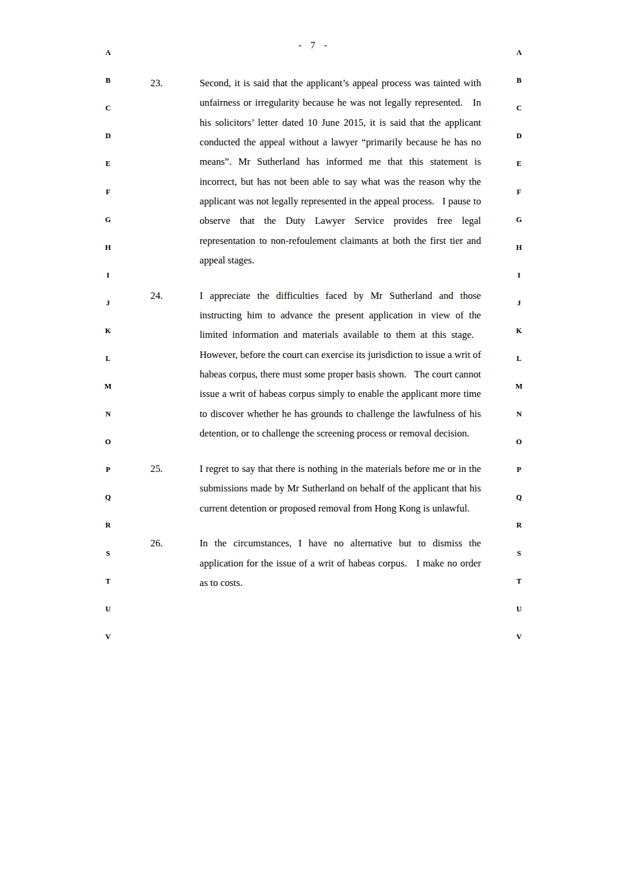A B C D E F G H I J K L M N O P Q R S T U V
A B C D E F G H I J K L M N O P Q R S T U V
- 7 -
23.
Second, it is said that the applicant’s appeal process was tainted with unfairness or irregularity because he was not legally represented. In his solicitors’ letter dated 10 June 2015, it is said that the applicant conducted the appeal without a lawyer “primarily because he has no means”. Mr Sutherland has informed me that this statement is incorrect, but has not been able to say what was the reason why the applicant was not legally represented in the appeal process. I pause to observe that the Duty Lawyer Service provides free legal representation to non-refoulement claimants at both the first tier and appeal stages.
24.
I appreciate the difficulties faced by Mr Sutherland and those instructing him to advance the present application in view of the limited information and materials available to them at this stage. However, before the court can exercise its jurisdiction to issue a writ of habeas corpus, there must some proper basis shown. The court cannot issue a writ of habeas corpus simply to enable the applicant more time to discover whether he has grounds to challenge the lawfulness of his detention, or to challenge the screening process or removal decision.
25.
I regret to say that there is nothing in the materials before me or in the submissions made by Mr Sutherland on behalf of the applicant that his current detention or proposed removal from Hong Kong is unlawful.
26.
In the circumstances, I have no alternative but to dismiss the application for the issue of a writ of habeas corpus. I make no order as to costs.